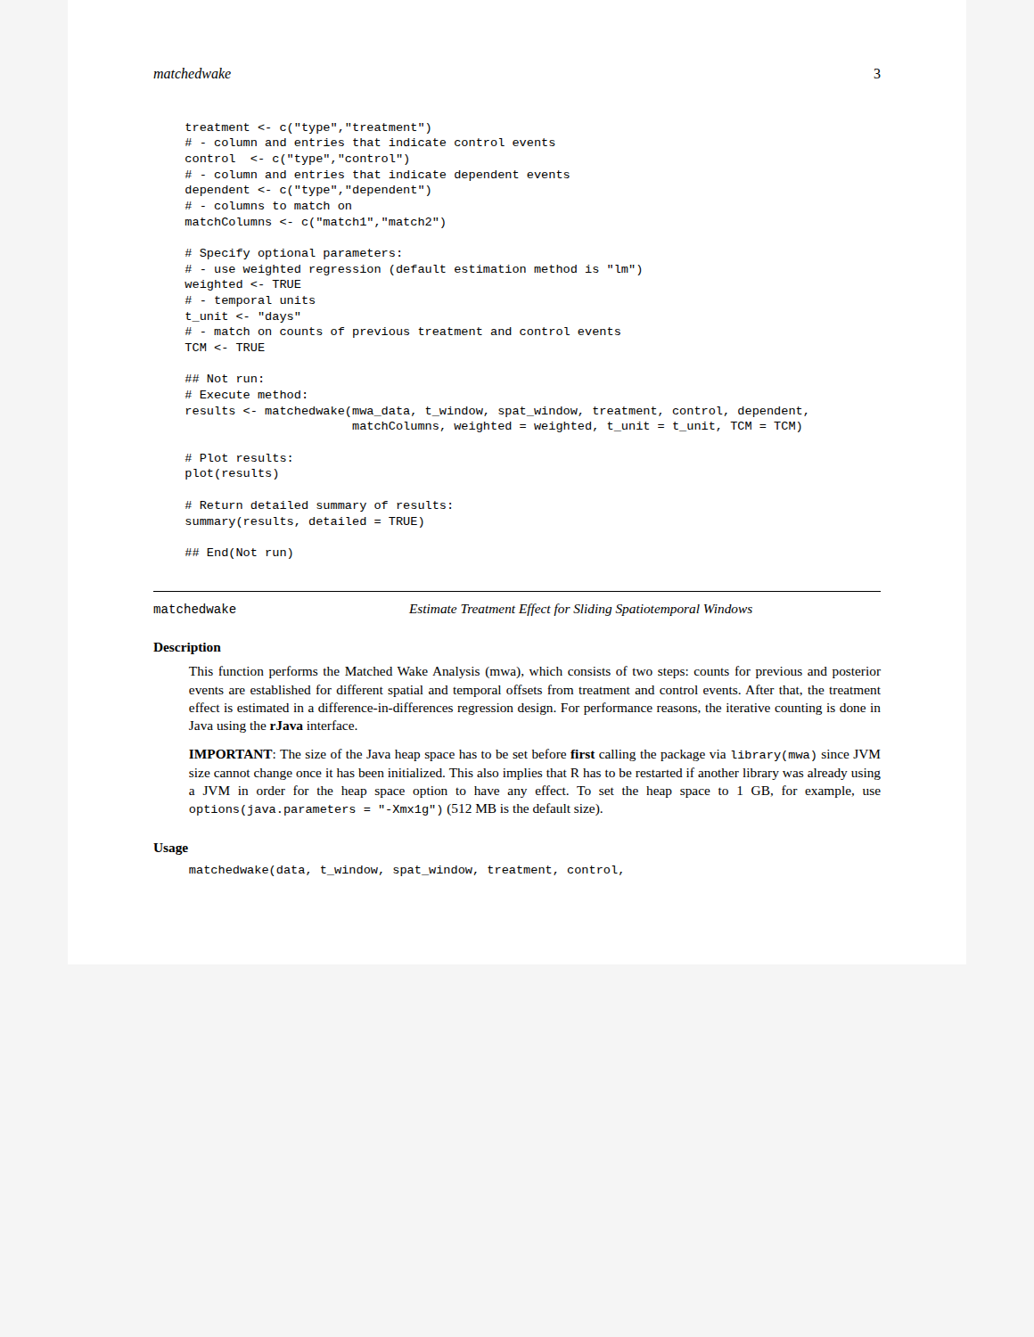matchedwake 3
treatment <- c("type","treatment")
# - column and entries that indicate control events
control  <- c("type","control")
# - column and entries that indicate dependent events
dependent <- c("type","dependent")
# - columns to match on
matchColumns <- c("match1","match2")

# Specify optional parameters:
# - use weighted regression (default estimation method is "lm")
weighted <- TRUE
# - temporal units
t_unit <- "days"
# - match on counts of previous treatment and control events
TCM <- TRUE

## Not run:
# Execute method:
results <- matchedwake(mwa_data, t_window, spat_window, treatment, control, dependent,
                       matchColumns, weighted = weighted, t_unit = t_unit, TCM = TCM)

# Plot results:
plot(results)

# Return detailed summary of results:
summary(results, detailed = TRUE)

## End(Not run)
matchedwake Estimate Treatment Effect for Sliding Spatiotemporal Windows
Description
This function performs the Matched Wake Analysis (mwa), which consists of two steps: counts for previous and posterior events are established for different spatial and temporal offsets from treatment and control events. After that, the treatment effect is estimated in a difference-in-differences regression design. For performance reasons, the iterative counting is done in Java using the rJava interface.
IMPORTANT: The size of the Java heap space has to be set before first calling the package via library(mwa) since JVM size cannot change once it has been initialized. This also implies that R has to be restarted if another library was already using a JVM in order for the heap space option to have any effect. To set the heap space to 1 GB, for example, use options(java.parameters = "-Xmx1g") (512 MB is the default size).
Usage
matchedwake(data, t_window, spat_window, treatment, control,